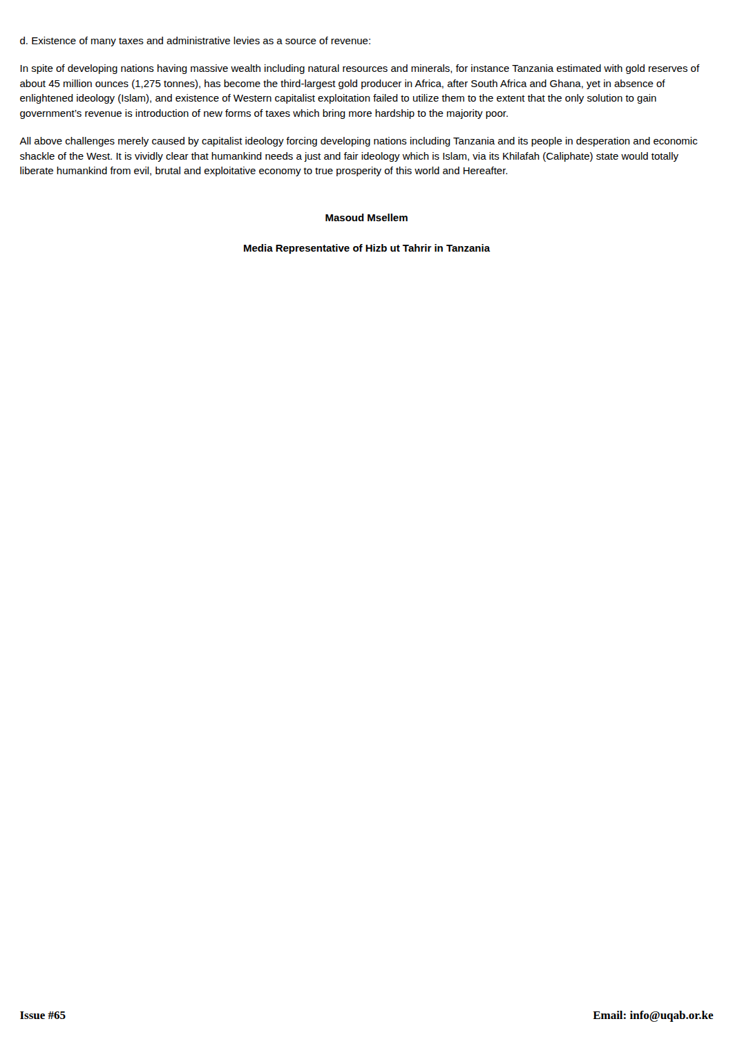d. Existence of many taxes and administrative levies as a source of revenue:
In spite of developing nations having massive wealth including natural resources and minerals, for instance Tanzania estimated with gold reserves of about 45 million ounces (1,275 tonnes), has become the third-largest gold producer in Africa, after South Africa and Ghana, yet in absence of enlightened ideology (Islam), and existence of Western capitalist exploitation failed to utilize them to the extent that the only solution to gain government’s revenue is introduction of new forms of taxes which bring more hardship to the majority poor.
All above challenges merely caused by capitalist ideology forcing developing nations including Tanzania and its people in desperation and economic shackle of the West. It is vividly clear that humankind needs a just and fair ideology which is Islam, via its Khilafah (Caliphate) state would totally liberate humankind from evil, brutal and exploitative economy to true prosperity of this world and Hereafter.
Masoud Msellem
Media Representative of Hizb ut Tahrir in Tanzania
Issue #65 Email: info@uqab.or.ke